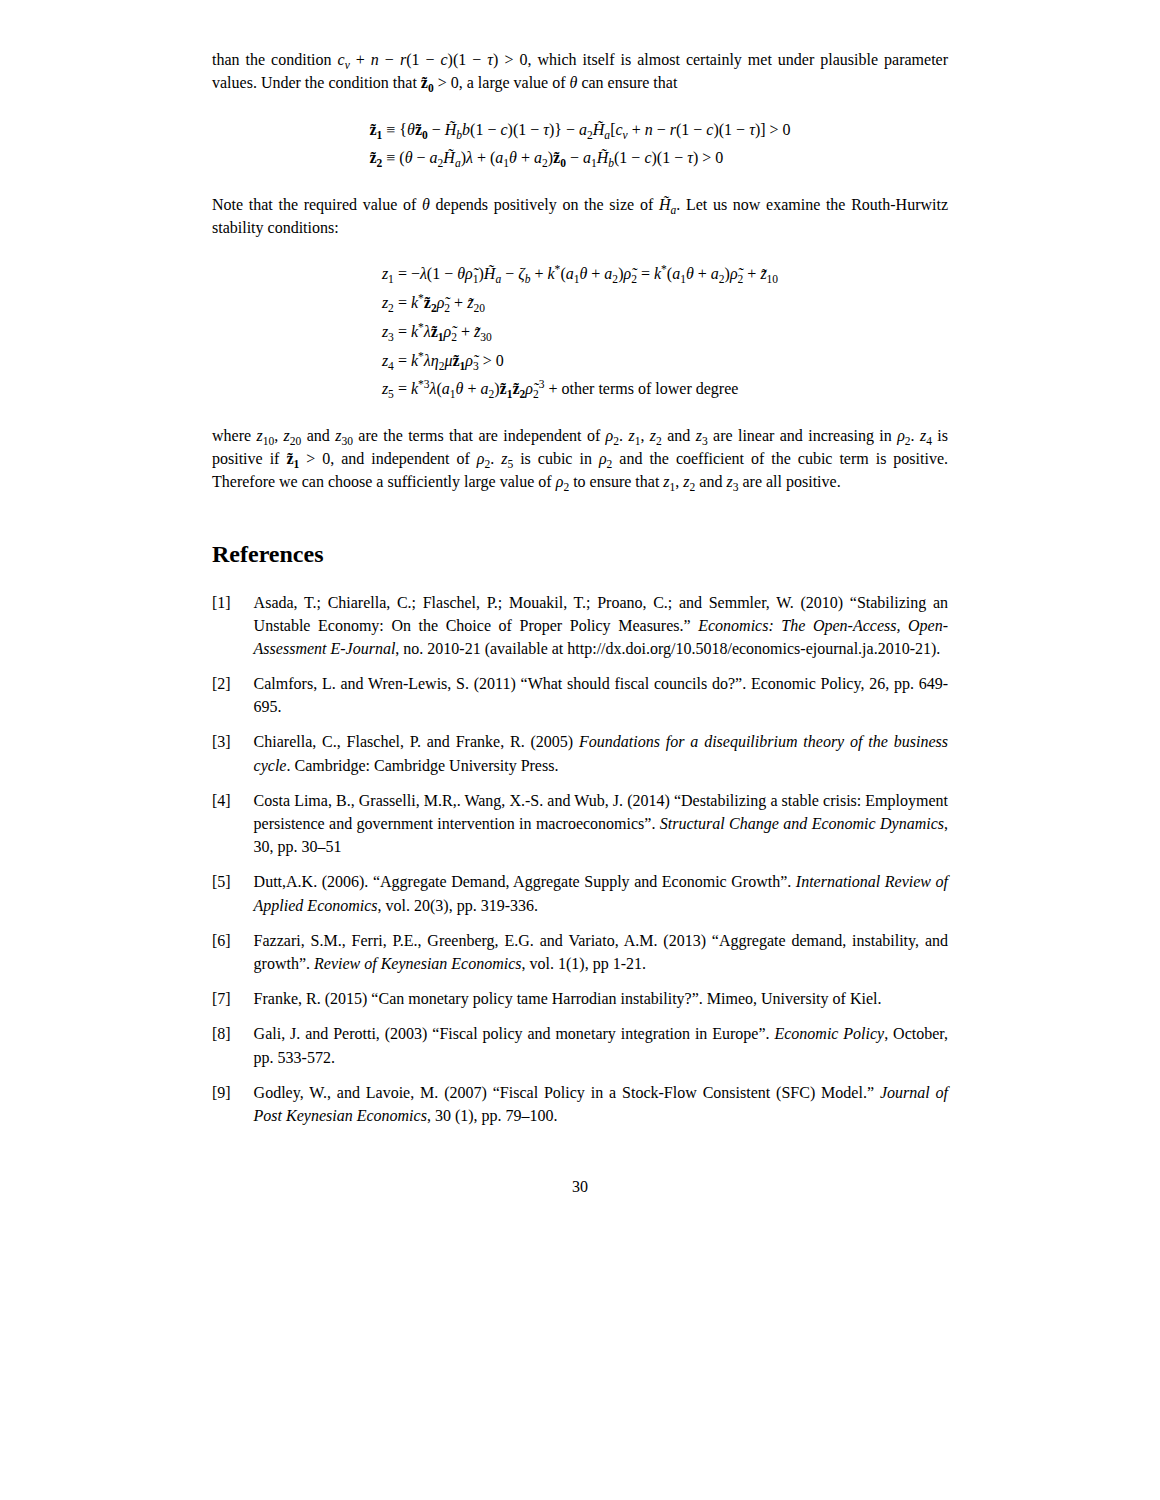than the condition cν + n − r(1 − c)(1 − τ) > 0, which itself is almost certainly met under plausible parameter values. Under the condition that z̃0 > 0, a large value of θ can ensure that
z̃1 ≡ {θz̃0 − H̃b b(1 − c)(1 − τ)} − a2H̃a[cν + n − r(1 − c)(1 − τ)] > 0 z̃2 ≡ (θ − a2H̃a)λ + (a1θ + a2)z̃0 − a1H̃b(1 − c)(1 − τ) > 0
Note that the required value of θ depends positively on the size of H̃a. Let us now examine the Routh-Hurwitz stability conditions:
z1 = −λ(1 − θρ̃1)H̃a − ζb + k*(a1θ + a2)ρ̃2 = k*(a1θ + a2)ρ̃2 + z̃10 z2 = k*z̃2 ρ̃2 + z̃20 z3 = k*λz̃1 ρ̃2 + z̃30 z4 = k*λη2μz̃1 ρ̃3 > 0 z5 = k*3λ(a1θ + a2)z̃1 z̃2 ρ̃23 + other terms of lower degree
where z10, z20 and z30 are the terms that are independent of ρ2. z1, z2 and z3 are linear and increasing in ρ2. z4 is positive if z̃1 > 0, and independent of ρ2. z5 is cubic in ρ2 and the coefficient of the cubic term is positive. Therefore we can choose a sufficiently large value of ρ2 to ensure that z1, z2 and z3 are all positive.
References
[1] Asada, T.; Chiarella, C.; Flaschel, P.; Mouakil, T.; Proano, C.; and Semmler, W. (2010) “Stabilizing an Unstable Economy: On the Choice of Proper Policy Measures.” Economics: The Open-Access, Open-Assessment E-Journal, no. 2010-21 (available at http://dx.doi.org/10.5018/economics-ejournal.ja.2010-21).
[2] Calmfors, L. and Wren-Lewis, S. (2011) “What should fiscal councils do?”. Economic Policy, 26, pp. 649-695.
[3] Chiarella, C., Flaschel, P. and Franke, R. (2005) Foundations for a disequilibrium theory of the business cycle. Cambridge: Cambridge University Press.
[4] Costa Lima, B., Grasselli, M.R,. Wang, X.-S. and Wub, J. (2014) “Destabilizing a stable crisis: Employment persistence and government intervention in macroeconomics”. Structural Change and Economic Dynamics, 30, pp. 30–51
[5] Dutt,A.K. (2006). “Aggregate Demand, Aggregate Supply and Economic Growth”. International Review of Applied Economics, vol. 20(3), pp. 319-336.
[6] Fazzari, S.M., Ferri, P.E., Greenberg, E.G. and Variato, A.M. (2013) “Aggregate demand, instability, and growth”. Review of Keynesian Economics, vol. 1(1), pp 1-21.
[7] Franke, R. (2015) “Can monetary policy tame Harrodian instability?”. Mimeo, University of Kiel.
[8] Gali, J. and Perotti, (2003) “Fiscal policy and monetary integration in Europe”. Economic Policy, October, pp. 533-572.
[9] Godley, W., and Lavoie, M. (2007) “Fiscal Policy in a Stock-Flow Consistent (SFC) Model.” Journal of Post Keynesian Economics, 30 (1), pp. 79–100.
30